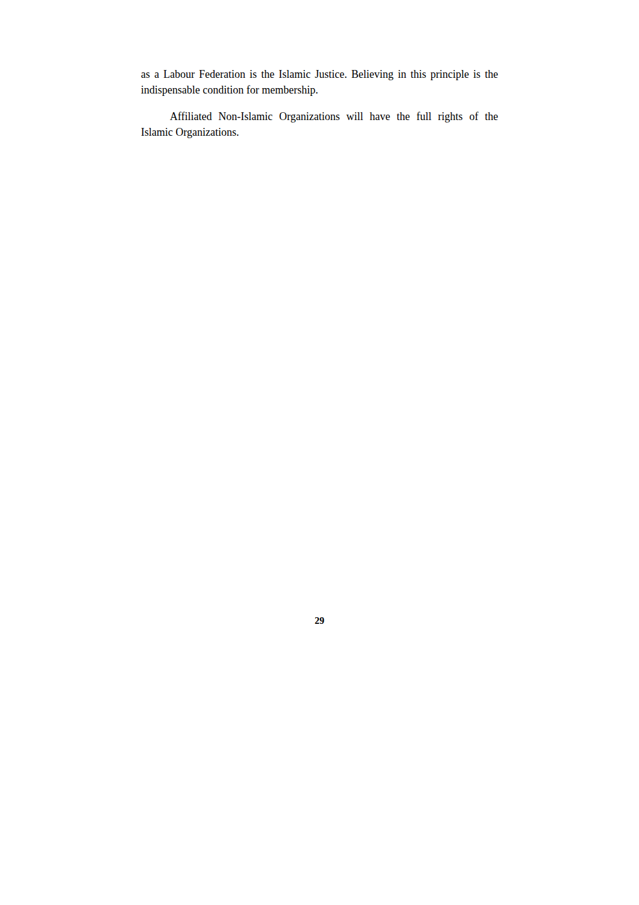as a Labour Federation is the Islamic Justice. Believing in this principle is the indispensable condition for membership.
Affiliated Non-Islamic Organizations will have the full rights of the Islamic Organizations.
29